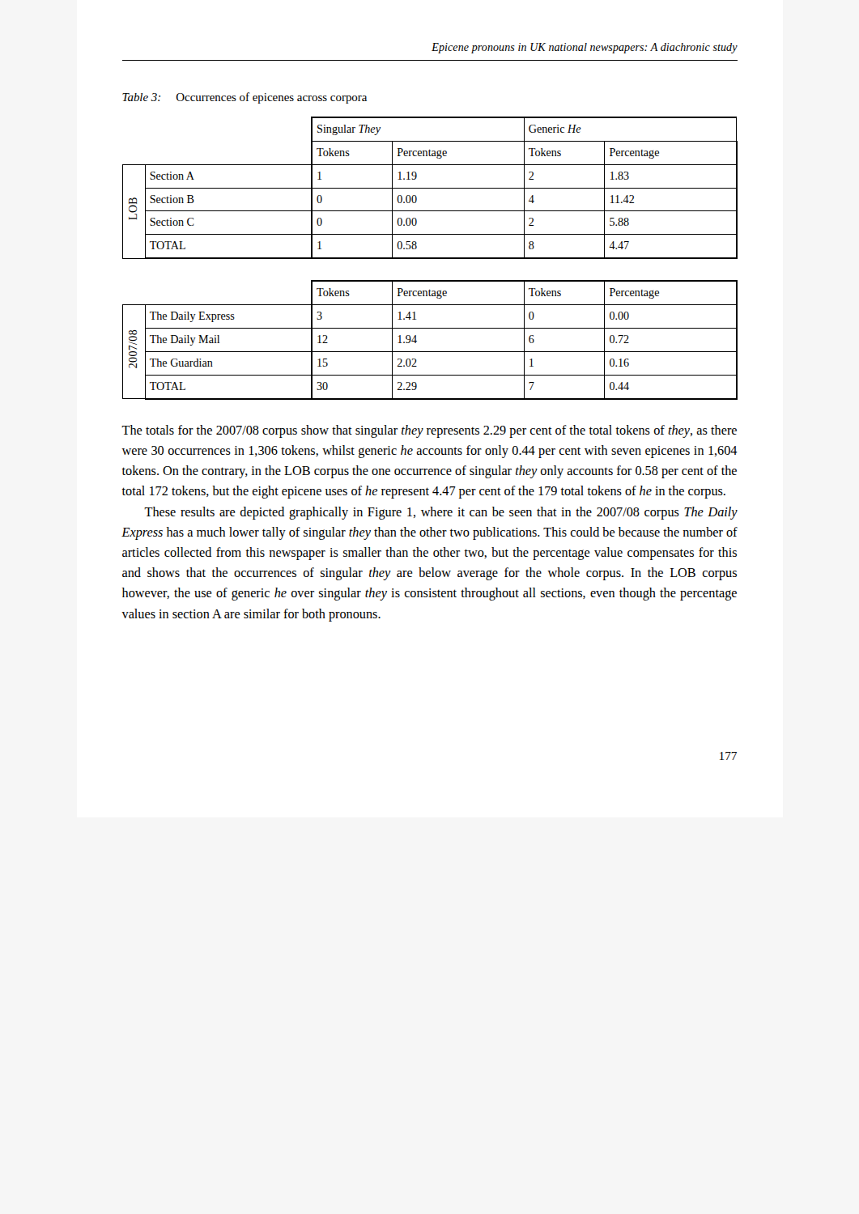Epicene pronouns in UK national newspapers: A diachronic study
Table 3: Occurrences of epicenes across corpora
| | | Singular They | Generic He |
| | | Tokens | Percentage | Tokens | Percentage |
| LOB | Section A | 1 | 1.19 | 2 | 1.83 |
| Section B | 0 | 0.00 | 4 | 11.42 |
| Section C | 0 | 0.00 | 2 | 5.88 |
| TOTAL | 1 | 0.58 | 8 | 4.47 |
| | | Tokens | Percentage | Tokens | Percentage |
| 2007/08 | The Daily Express | 3 | 1.41 | 0 | 0.00 |
| The Daily Mail | 12 | 1.94 | 6 | 0.72 |
| The Guardian | 15 | 2.02 | 1 | 0.16 |
| TOTAL | 30 | 2.29 | 7 | 0.44 |
The totals for the 2007/08 corpus show that singular they represents 2.29 per cent of the total tokens of they, as there were 30 occurrences in 1,306 tokens, whilst generic he accounts for only 0.44 per cent with seven epicenes in 1,604 tokens. On the contrary, in the LOB corpus the one occurrence of singular they only accounts for 0.58 per cent of the total 172 tokens, but the eight epicene uses of he represent 4.47 per cent of the 179 total tokens of he in the corpus.
These results are depicted graphically in Figure 1, where it can be seen that in the 2007/08 corpus The Daily Express has a much lower tally of singular they than the other two publications. This could be because the number of articles collected from this newspaper is smaller than the other two, but the percentage value compensates for this and shows that the occurrences of singular they are below average for the whole corpus. In the LOB corpus however, the use of generic he over singular they is consistent throughout all sections, even though the percentage values in section A are similar for both pronouns.
177